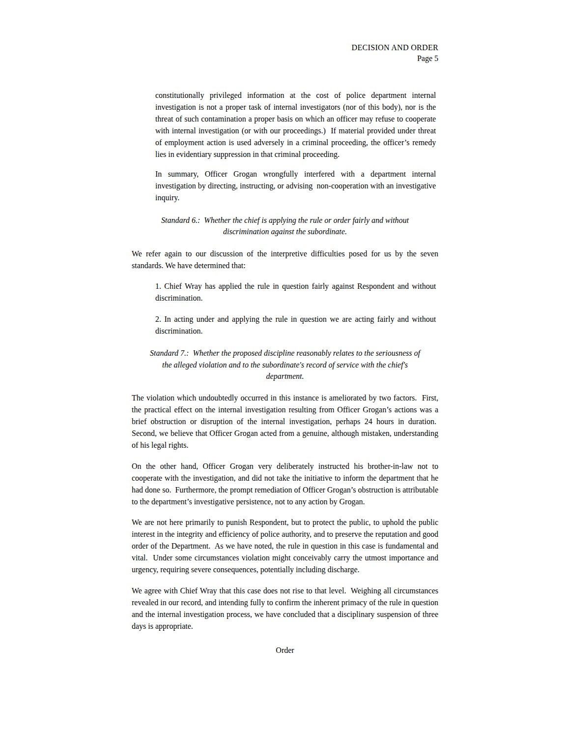DECISION AND ORDER
Page 5
constitutionally privileged information at the cost of police department internal investigation is not a proper task of internal investigators (nor of this body), nor is the threat of such contamination a proper basis on which an officer may refuse to cooperate with internal investigation (or with our proceedings.) If material provided under threat of employment action is used adversely in a criminal proceeding, the officer’s remedy lies in evidentiary suppression in that criminal proceeding.
In summary, Officer Grogan wrongfully interfered with a department internal investigation by directing, instructing, or advising non-cooperation with an investigative inquiry.
Standard 6.: Whether the chief is applying the rule or order fairly and without discrimination against the subordinate.
We refer again to our discussion of the interpretive difficulties posed for us by the seven standards. We have determined that:
1. Chief Wray has applied the rule in question fairly against Respondent and without discrimination.
2. In acting under and applying the rule in question we are acting fairly and without discrimination.
Standard 7.: Whether the proposed discipline reasonably relates to the seriousness of the alleged violation and to the subordinate's record of service with the chief's department.
The violation which undoubtedly occurred in this instance is ameliorated by two factors. First, the practical effect on the internal investigation resulting from Officer Grogan’s actions was a brief obstruction or disruption of the internal investigation, perhaps 24 hours in duration. Second, we believe that Officer Grogan acted from a genuine, although mistaken, understanding of his legal rights.
On the other hand, Officer Grogan very deliberately instructed his brother-in-law not to cooperate with the investigation, and did not take the initiative to inform the department that he had done so. Furthermore, the prompt remediation of Officer Grogan’s obstruction is attributable to the department’s investigative persistence, not to any action by Grogan.
We are not here primarily to punish Respondent, but to protect the public, to uphold the public interest in the integrity and efficiency of police authority, and to preserve the reputation and good order of the Department. As we have noted, the rule in question in this case is fundamental and vital. Under some circumstances violation might conceivably carry the utmost importance and urgency, requiring severe consequences, potentially including discharge.
We agree with Chief Wray that this case does not rise to that level. Weighing all circumstances revealed in our record, and intending fully to confirm the inherent primacy of the rule in question and the internal investigation process, we have concluded that a disciplinary suspension of three days is appropriate.
Order